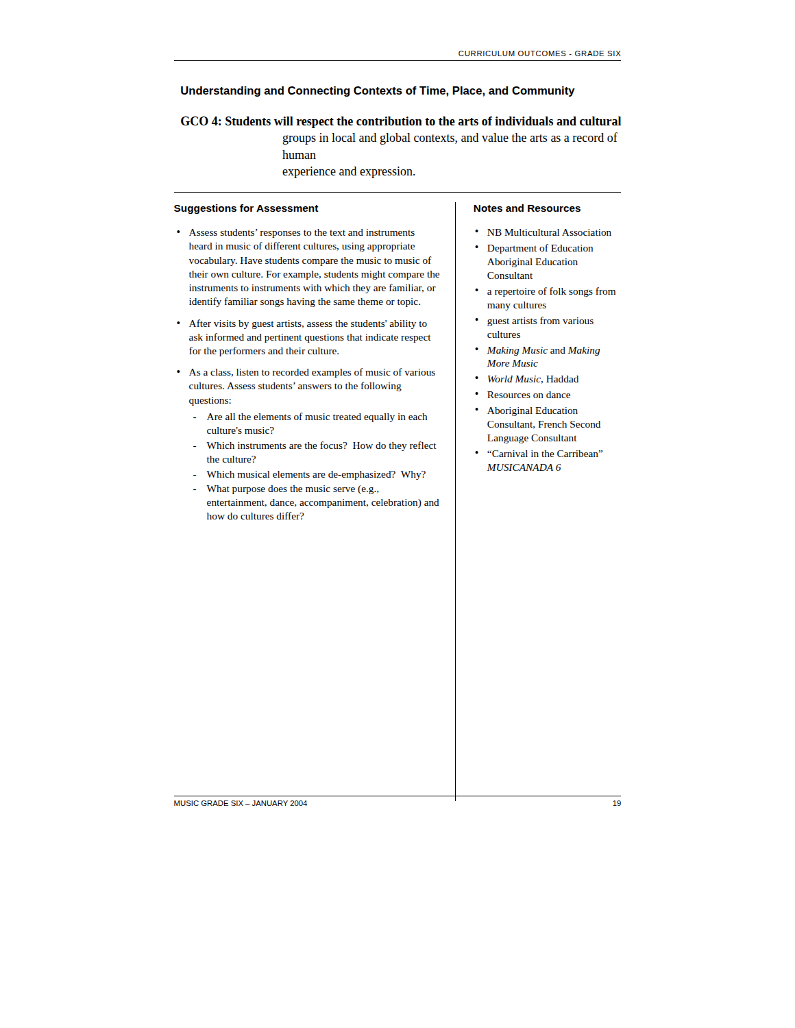CURRICULUM OUTCOMES - GRADE SIX
Understanding and Connecting Contexts of Time, Place, and Community
GCO 4: Students will respect the contribution to the arts of individuals and cultural groups in local and global contexts, and value the arts as a record of human experience and expression.
Suggestions for Assessment
Assess students’ responses to the text and instruments heard in music of different cultures, using appropriate vocabulary. Have students compare the music to music of their own culture. For example, students might compare the instruments to instruments with which they are familiar, or identify familiar songs having the same theme or topic.
After visits by guest artists, assess the students' ability to ask informed and pertinent questions that indicate respect for the performers and their culture.
As a class, listen to recorded examples of music of various cultures. Assess students’ answers to the following questions:
Are all the elements of music treated equally in each culture's music?
Which instruments are the focus? How do they reflect the culture?
Which musical elements are de-emphasized? Why?
What purpose does the music serve (e.g., entertainment, dance, accompaniment, celebration) and how do cultures differ?
Notes and Resources
NB Multicultural Association
Department of Education Aboriginal Education Consultant
a repertoire of folk songs from many cultures
guest artists from various cultures
Making Music and Making More Music
World Music, Haddad
Resources on dance
Aboriginal Education Consultant, French Second Language Consultant
“Carnival in the Carribean” MUSICANADA 6
MUSIC GRADE SIX – JANUARY 2004 19